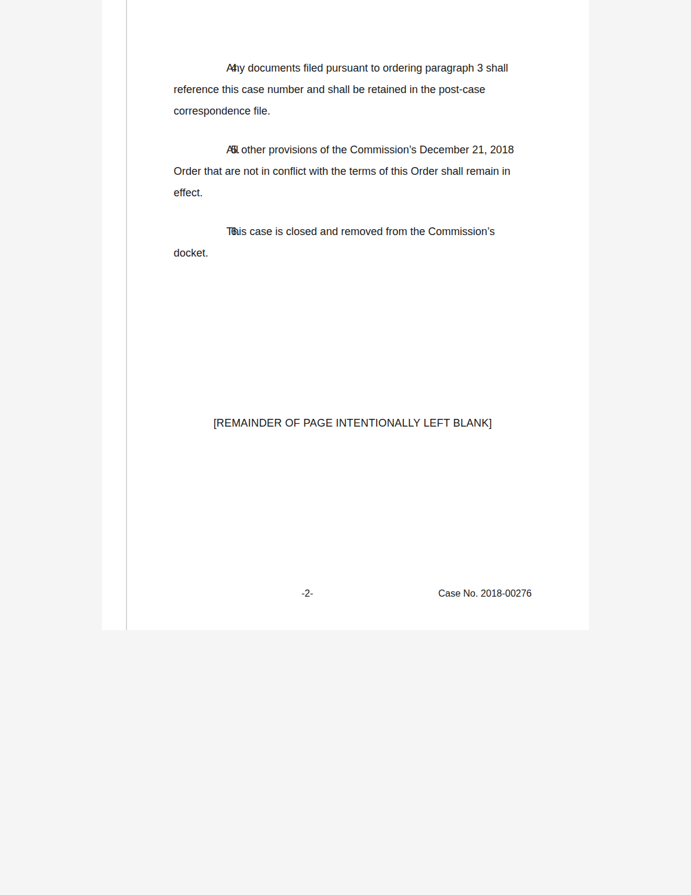4. Any documents filed pursuant to ordering paragraph 3 shall reference this case number and shall be retained in the post-case correspondence file.
5. All other provisions of the Commission’s December 21, 2018 Order that are not in conflict with the terms of this Order shall remain in effect.
6. This case is closed and removed from the Commission’s docket.
[REMAINDER OF PAGE INTENTIONALLY LEFT BLANK]
-2- Case No. 2018-00276